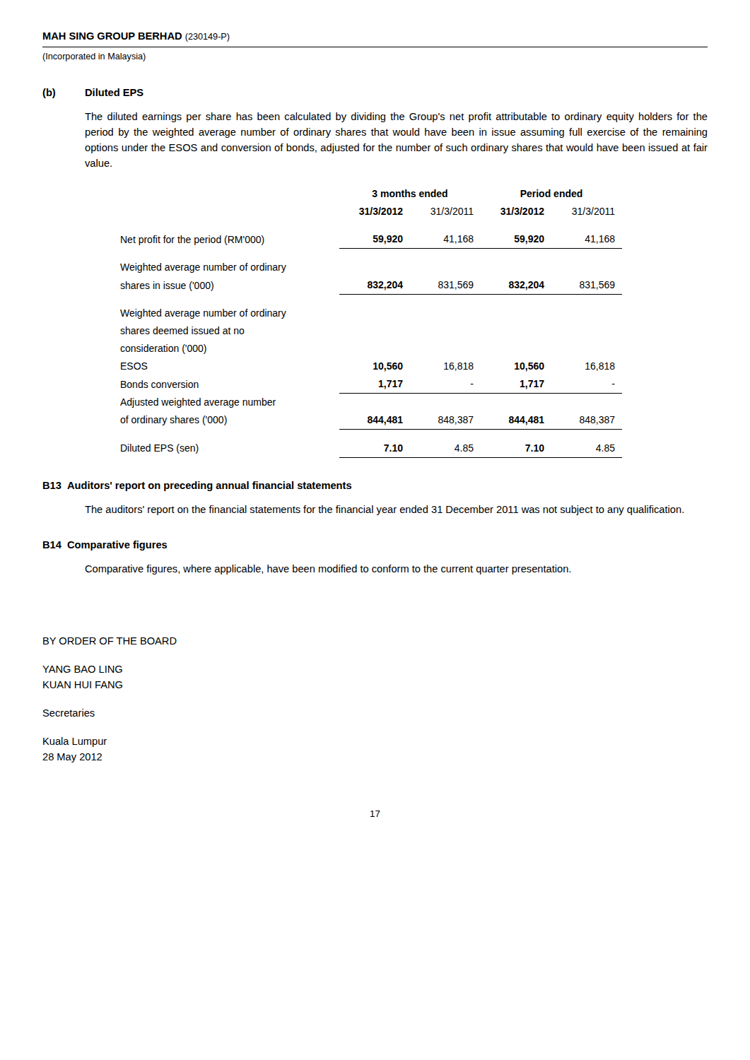MAH SING GROUP BERHAD (230149-P)
(Incorporated in Malaysia)
(b) Diluted EPS
The diluted earnings per share has been calculated by dividing the Group's net profit attributable to ordinary equity holders for the period by the weighted average number of ordinary shares that would have been in issue assuming full exercise of the remaining options under the ESOS and conversion of bonds, adjusted for the number of such ordinary shares that would have been issued at fair value.
| | 3 months ended | Period ended |
| | 31/3/2012 | 31/3/2011 | 31/3/2012 | 31/3/2011 |
| Net profit for the period (RM'000) | 59,920 | 41,168 | 59,920 | 41,168 |
| Weighted average number of ordinary | | | | |
| shares in issue ('000) | 832,204 | 831,569 | 832,204 | 831,569 |
| Weighted average number of ordinary | | | | |
| shares deemed issued at no | | | | |
| consideration ('000) | | | | |
| ESOS | 10,560 | 16,818 | 10,560 | 16,818 |
| Bonds conversion | 1,717 | - | 1,717 | - |
| Adjusted weighted average number | | | | |
| of ordinary shares ('000) | 844,481 | 848,387 | 844,481 | 848,387 |
| Diluted EPS (sen) | 7.10 | 4.85 | 7.10 | 4.85 |
B13 Auditors' report on preceding annual financial statements
The auditors' report on the financial statements for the financial year ended 31 December 2011 was not subject to any qualification.
B14 Comparative figures
Comparative figures, where applicable, have been modified to conform to the current quarter presentation.
BY ORDER OF THE BOARD
YANG BAO LING
KUAN HUI FANG
Secretaries
Kuala Lumpur
28 May 2012
17